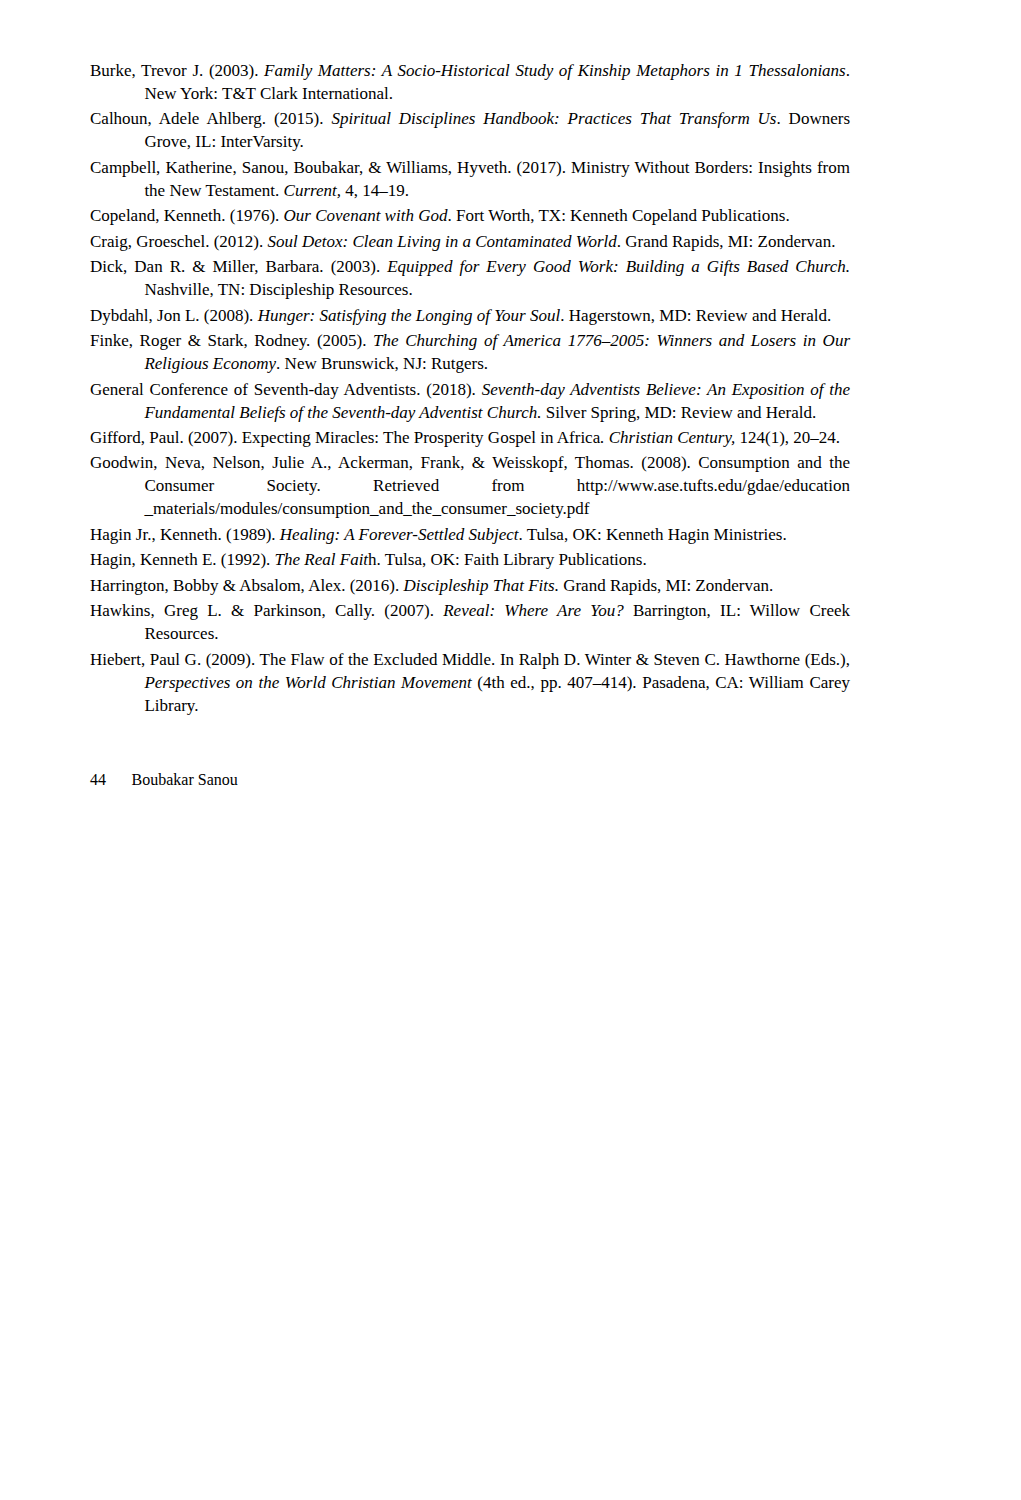Burke, Trevor J. (2003). Family Matters: A Socio-Historical Study of Kinship Metaphors in 1 Thessalonians. New York: T&T Clark International.
Calhoun, Adele Ahlberg. (2015). Spiritual Disciplines Handbook: Practices That Transform Us. Downers Grove, IL: InterVarsity.
Campbell, Katherine, Sanou, Boubakar, & Williams, Hyveth. (2017). Ministry Without Borders: Insights from the New Testament. Current, 4, 14–19.
Copeland, Kenneth. (1976). Our Covenant with God. Fort Worth, TX: Kenneth Copeland Publications.
Craig, Groeschel. (2012). Soul Detox: Clean Living in a Contaminated World. Grand Rapids, MI: Zondervan.
Dick, Dan R. & Miller, Barbara. (2003). Equipped for Every Good Work: Building a Gifts Based Church. Nashville, TN: Discipleship Resources.
Dybdahl, Jon L. (2008). Hunger: Satisfying the Longing of Your Soul. Hagerstown, MD: Review and Herald.
Finke, Roger & Stark, Rodney. (2005). The Churching of America 1776–2005: Winners and Losers in Our Religious Economy. New Brunswick, NJ: Rutgers.
General Conference of Seventh-day Adventists. (2018). Seventh-day Adventists Believe: An Exposition of the Fundamental Beliefs of the Seventh-day Adventist Church. Silver Spring, MD: Review and Herald.
Gifford, Paul. (2007). Expecting Miracles: The Prosperity Gospel in Africa. Christian Century, 124(1), 20–24.
Goodwin, Neva, Nelson, Julie A., Ackerman, Frank, & Weisskopf, Thomas. (2008). Consumption and the Consumer Society. Retrieved from http://www.ase.tufts.edu/gdae/education _materials/modules/consumption_and_the_consumer_society.pdf
Hagin Jr., Kenneth. (1989). Healing: A Forever-Settled Subject. Tulsa, OK: Kenneth Hagin Ministries.
Hagin, Kenneth E. (1992). The Real Faith. Tulsa, OK: Faith Library Publications.
Harrington, Bobby & Absalom, Alex. (2016). Discipleship That Fits. Grand Rapids, MI: Zondervan.
Hawkins, Greg L. & Parkinson, Cally. (2007). Reveal: Where Are You? Barrington, IL: Willow Creek Resources.
Hiebert, Paul G. (2009). The Flaw of the Excluded Middle. In Ralph D. Winter & Steven C. Hawthorne (Eds.), Perspectives on the World Christian Movement (4th ed., pp. 407–414). Pasadena, CA: William Carey Library.
44 Boubakar Sanou